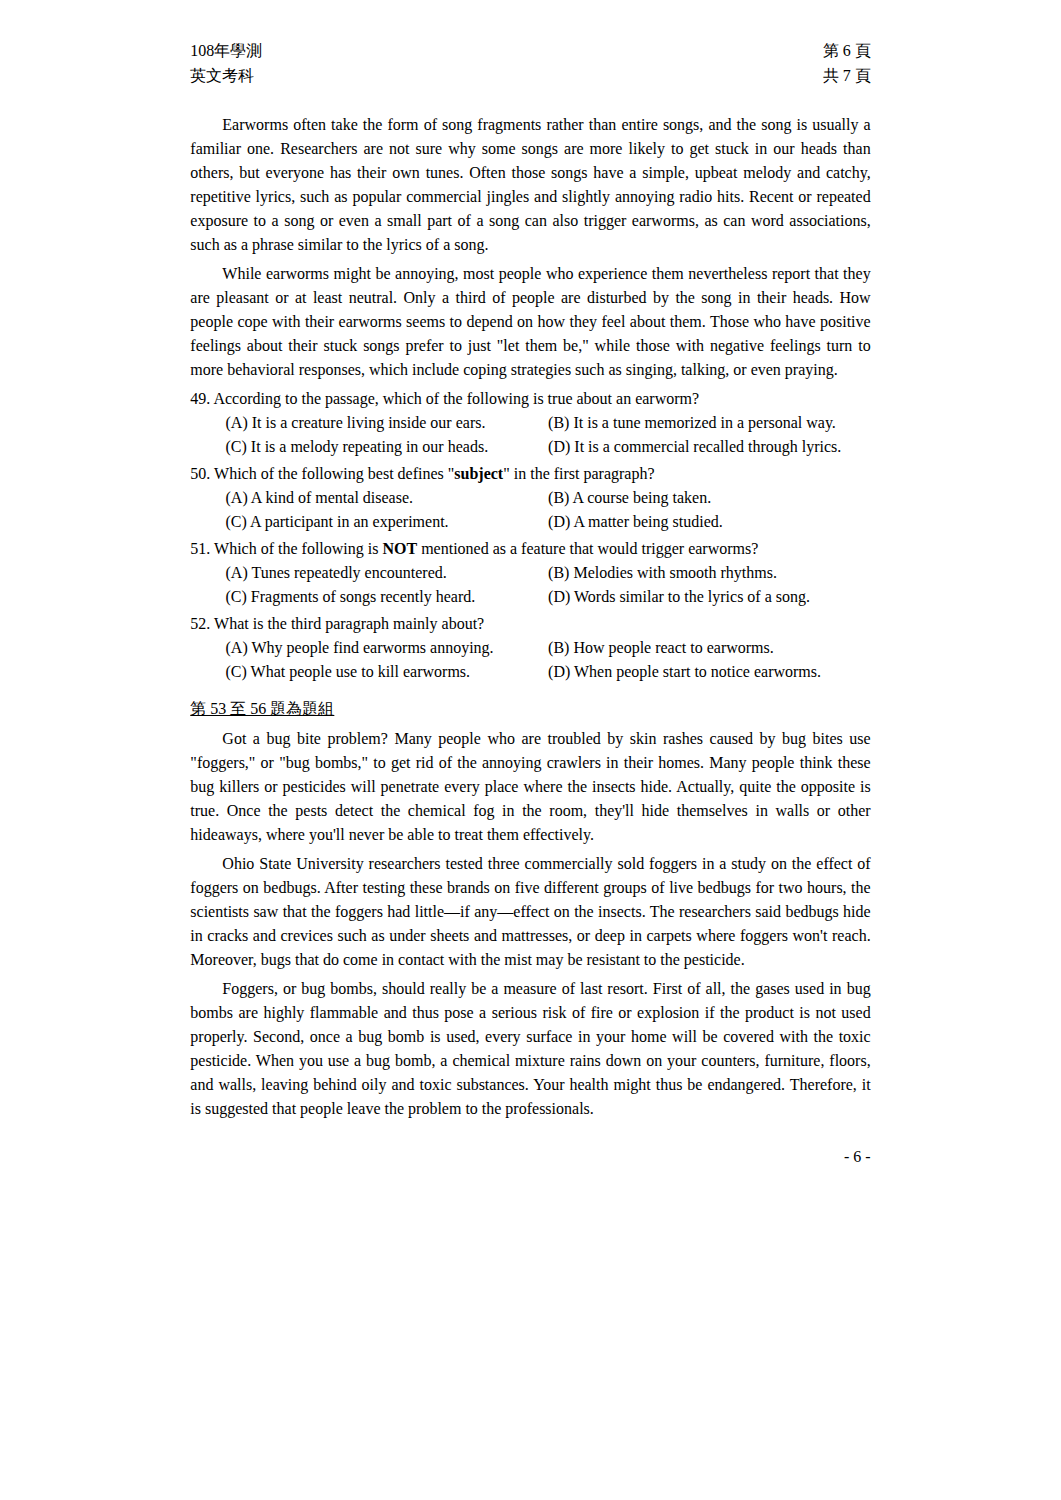108年學測
英文考科
第 6 頁
共 7 頁
Earworms often take the form of song fragments rather than entire songs, and the song is usually a familiar one. Researchers are not sure why some songs are more likely to get stuck in our heads than others, but everyone has their own tunes. Often those songs have a simple, upbeat melody and catchy, repetitive lyrics, such as popular commercial jingles and slightly annoying radio hits. Recent or repeated exposure to a song or even a small part of a song can also trigger earworms, as can word associations, such as a phrase similar to the lyrics of a song.
While earworms might be annoying, most people who experience them nevertheless report that they are pleasant or at least neutral. Only a third of people are disturbed by the song in their heads. How people cope with their earworms seems to depend on how they feel about them. Those who have positive feelings about their stuck songs prefer to just "let them be," while those with negative feelings turn to more behavioral responses, which include coping strategies such as singing, talking, or even praying.
49. According to the passage, which of the following is true about an earworm?
(A) It is a creature living inside our ears.
(B) It is a tune memorized in a personal way.
(C) It is a melody repeating in our heads.
(D) It is a commercial recalled through lyrics.
50. Which of the following best defines "subject" in the first paragraph?
(A) A kind of mental disease.
(B) A course being taken.
(C) A participant in an experiment.
(D) A matter being studied.
51. Which of the following is NOT mentioned as a feature that would trigger earworms?
(A) Tunes repeatedly encountered.
(B) Melodies with smooth rhythms.
(C) Fragments of songs recently heard.
(D) Words similar to the lyrics of a song.
52. What is the third paragraph mainly about?
(A) Why people find earworms annoying.
(B) How people react to earworms.
(C) What people use to kill earworms.
(D) When people start to notice earworms.
第 53 至 56 題為題組
Got a bug bite problem? Many people who are troubled by skin rashes caused by bug bites use "foggers," or "bug bombs," to get rid of the annoying crawlers in their homes. Many people think these bug killers or pesticides will penetrate every place where the insects hide. Actually, quite the opposite is true. Once the pests detect the chemical fog in the room, they'll hide themselves in walls or other hideaways, where you'll never be able to treat them effectively.
Ohio State University researchers tested three commercially sold foggers in a study on the effect of foggers on bedbugs. After testing these brands on five different groups of live bedbugs for two hours, the scientists saw that the foggers had little—if any—effect on the insects. The researchers said bedbugs hide in cracks and crevices such as under sheets and mattresses, or deep in carpets where foggers won't reach. Moreover, bugs that do come in contact with the mist may be resistant to the pesticide.
Foggers, or bug bombs, should really be a measure of last resort. First of all, the gases used in bug bombs are highly flammable and thus pose a serious risk of fire or explosion if the product is not used properly. Second, once a bug bomb is used, every surface in your home will be covered with the toxic pesticide. When you use a bug bomb, a chemical mixture rains down on your counters, furniture, floors, and walls, leaving behind oily and toxic substances. Your health might thus be endangered. Therefore, it is suggested that people leave the problem to the professionals.
- 6 -